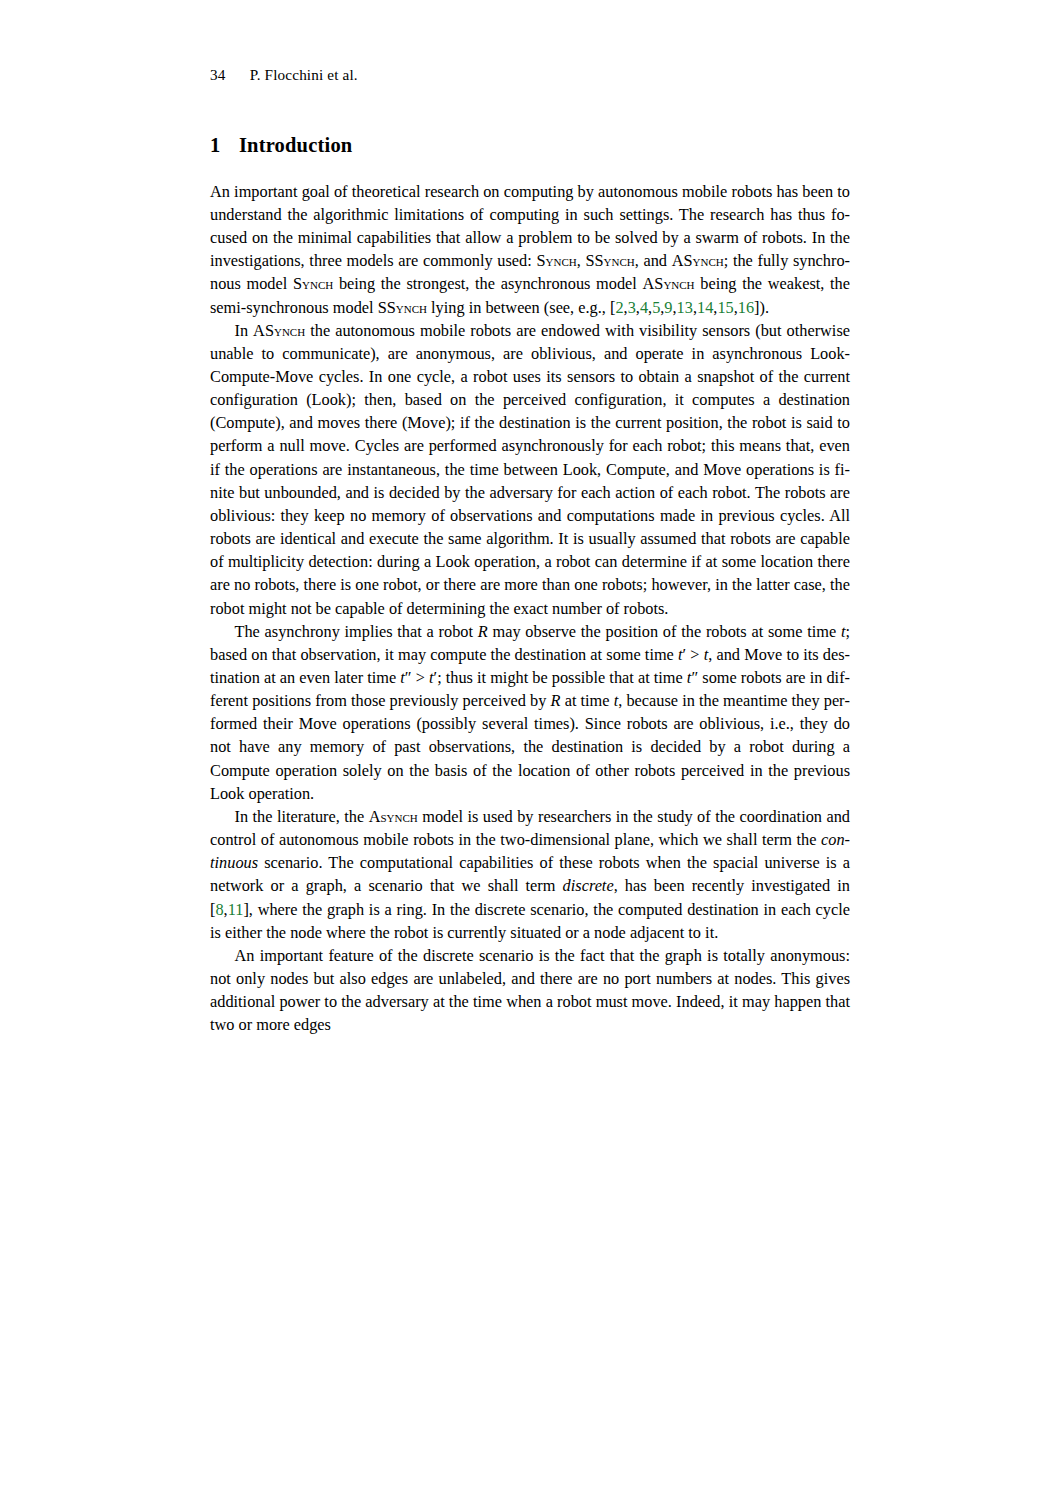34 P. Flocchini et al.
1 Introduction
An important goal of theoretical research on computing by autonomous mobile robots has been to understand the algorithmic limitations of computing in such settings. The research has thus focused on the minimal capabilities that allow a problem to be solved by a swarm of robots. In the investigations, three models are commonly used: Synch, SSynch, and ASynch; the fully synchronous model Synch being the strongest, the asynchronous model ASynch being the weakest, the semi-synchronous model SSynch lying in between (see, e.g., [2,3,4,5,9,13,14,15,16]).
In ASynch the autonomous mobile robots are endowed with visibility sensors (but otherwise unable to communicate), are anonymous, are oblivious, and operate in asynchronous Look-Compute-Move cycles. In one cycle, a robot uses its sensors to obtain a snapshot of the current configuration (Look); then, based on the perceived configuration, it computes a destination (Compute), and moves there (Move); if the destination is the current position, the robot is said to perform a null move. Cycles are performed asynchronously for each robot; this means that, even if the operations are instantaneous, the time between Look, Compute, and Move operations is finite but unbounded, and is decided by the adversary for each action of each robot. The robots are oblivious: they keep no memory of observations and computations made in previous cycles. All robots are identical and execute the same algorithm. It is usually assumed that robots are capable of multiplicity detection: during a Look operation, a robot can determine if at some location there are no robots, there is one robot, or there are more than one robots; however, in the latter case, the robot might not be capable of determining the exact number of robots.
The asynchrony implies that a robot R may observe the position of the robots at some time t; based on that observation, it may compute the destination at some time t′ > t, and Move to its destination at an even later time t″ > t′; thus it might be possible that at time t″ some robots are in different positions from those previously perceived by R at time t, because in the meantime they performed their Move operations (possibly several times). Since robots are oblivious, i.e., they do not have any memory of past observations, the destination is decided by a robot during a Compute operation solely on the basis of the location of other robots perceived in the previous Look operation.
In the literature, the Asynch model is used by researchers in the study of the coordination and control of autonomous mobile robots in the two-dimensional plane, which we shall term the continuous scenario. The computational capabilities of these robots when the spacial universe is a network or a graph, a scenario that we shall term discrete, has been recently investigated in [8,11], where the graph is a ring. In the discrete scenario, the computed destination in each cycle is either the node where the robot is currently situated or a node adjacent to it.
An important feature of the discrete scenario is the fact that the graph is totally anonymous: not only nodes but also edges are unlabeled, and there are no port numbers at nodes. This gives additional power to the adversary at the time when a robot must move. Indeed, it may happen that two or more edges